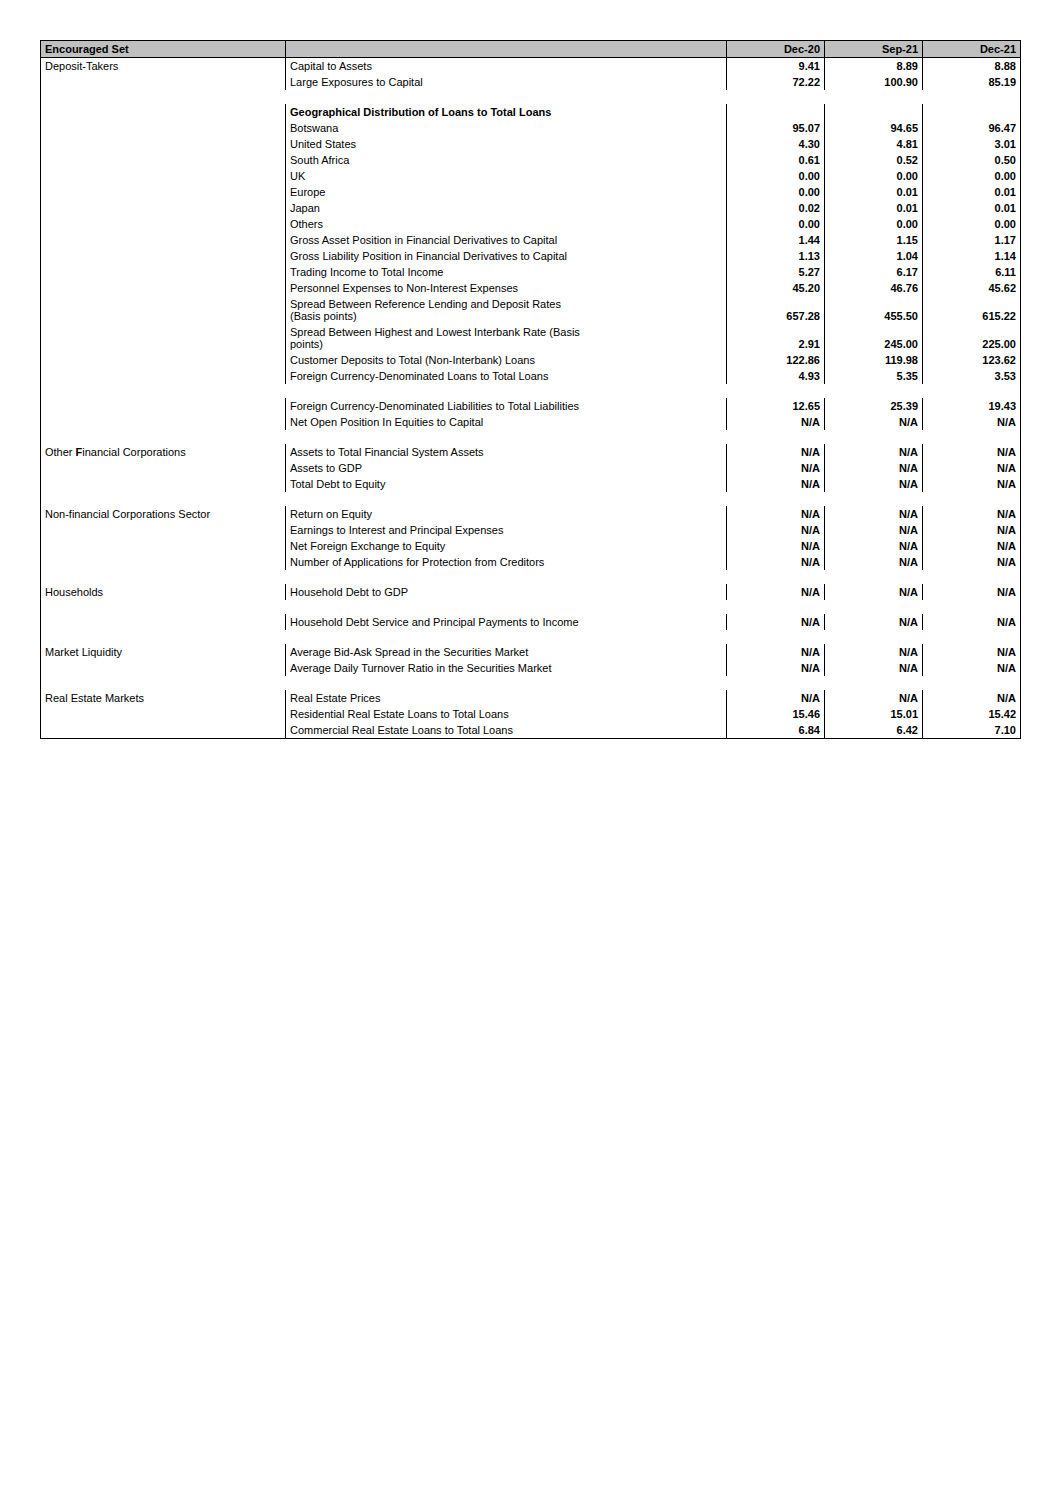| Encouraged Set | | Dec-20 | Sep-21 | Dec-21 |
| --- | --- | --- | --- | --- |
| Deposit-Takers | Capital to Assets | 9.41 | 8.89 | 8.88 |
| | Large Exposures to Capital | 72.22 | 100.90 | 85.19 |
| | Geographical Distribution of Loans to Total Loans | | | |
| | Botswana | 95.07 | 94.65 | 96.47 |
| | United States | 4.30 | 4.81 | 3.01 |
| | South Africa | 0.61 | 0.52 | 0.50 |
| | UK | 0.00 | 0.00 | 0.00 |
| | Europe | 0.00 | 0.01 | 0.01 |
| | Japan | 0.02 | 0.01 | 0.01 |
| | Others | 0.00 | 0.00 | 0.00 |
| | Gross Asset Position in Financial Derivatives to Capital | 1.44 | 1.15 | 1.17 |
| | Gross Liability Position in Financial Derivatives to Capital | 1.13 | 1.04 | 1.14 |
| | Trading Income to Total Income | 5.27 | 6.17 | 6.11 |
| | Personnel Expenses to Non-Interest Expenses | 45.20 | 46.76 | 45.62 |
| | Spread Between Reference Lending and Deposit Rates (Basis points) | 657.28 | 455.50 | 615.22 |
| | Spread Between Highest and Lowest Interbank Rate (Basis points) | 2.91 | 245.00 | 225.00 |
| | Customer Deposits to Total (Non-Interbank) Loans | 122.86 | 119.98 | 123.62 |
| | Foreign Currency-Denominated Loans to Total Loans | 4.93 | 5.35 | 3.53 |
| | Foreign Currency-Denominated Liabilities to Total Liabilities | 12.65 | 25.39 | 19.43 |
| | Net Open Position In Equities to Capital | N/A | N/A | N/A |
| Other F inancial Corporations | Assets to Total Financial System Assets | N/A | N/A | N/A |
| | Assets to GDP | N/A | N/A | N/A |
| | Total Debt to Equity | N/A | N/A | N/A |
| Non-financial Corporations Sector | Return on Equity | N/A | N/A | N/A |
| | Earnings to Interest and Principal Expenses | N/A | N/A | N/A |
| | Net Foreign Exchange to Equity | N/A | N/A | N/A |
| | Number of Applications for Protection from Creditors | N/A | N/A | N/A |
| Households | Household Debt to GDP | N/A | N/A | N/A |
| | Household Debt Service and Principal Payments to Income | N/A | N/A | N/A |
| Market Liquidity | Average Bid-Ask Spread in the Securities Market | N/A | N/A | N/A |
| | Average Daily Turnover Ratio in the Securities Market | N/A | N/A | N/A |
| Real Estate Markets | Real Estate Prices | N/A | N/A | N/A |
| | Residential Real Estate Loans to Total Loans | 15.46 | 15.01 | 15.42 |
| | Commercial Real Estate Loans to Total Loans | 6.84 | 6.42 | 7.10 |